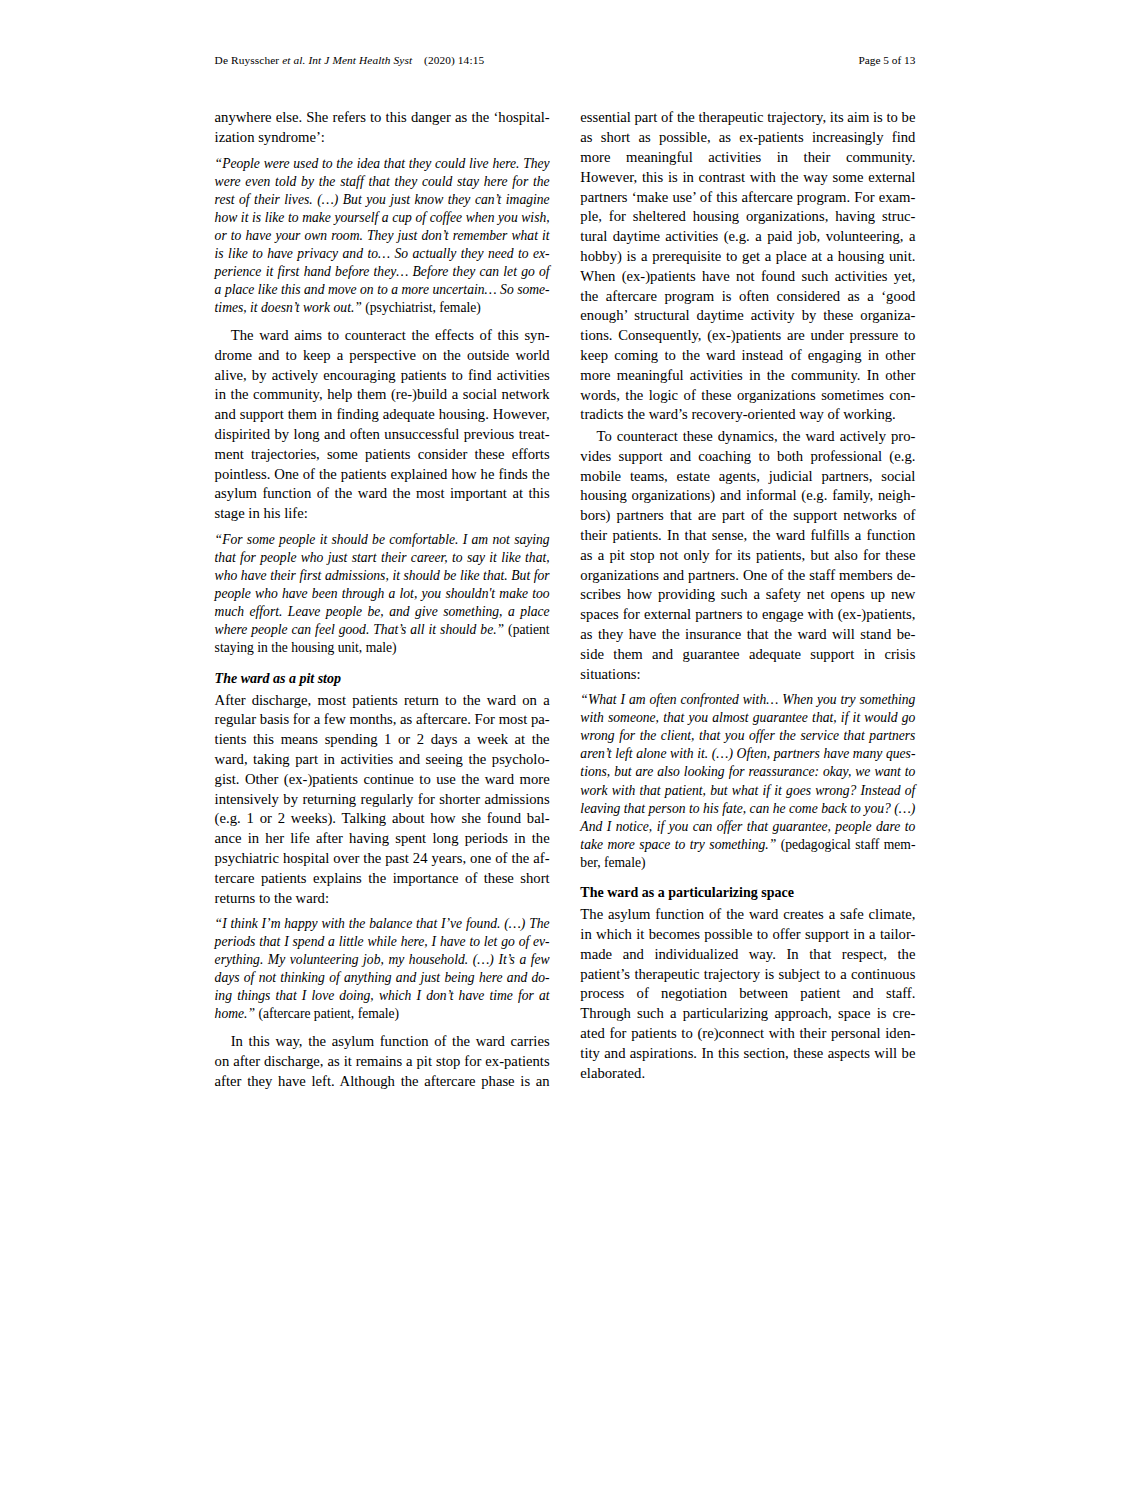De Ruysscher et al. Int J Ment Health Syst (2020) 14:15
Page 5 of 13
anywhere else. She refers to this danger as the ‘hospitalization syndrome’:
“People were used to the idea that they could live here. They were even told by the staff that they could stay here for the rest of their lives. (…) But you just know they can’t imagine how it is like to make yourself a cup of coffee when you wish, or to have your own room. They just don’t remember what it is like to have privacy and to… So actually they need to experience it first hand before they… Before they can let go of a place like this and move on to a more uncertain… So sometimes, it doesn’t work out.” (psychiatrist, female)
The ward aims to counteract the effects of this syndrome and to keep a perspective on the outside world alive, by actively encouraging patients to find activities in the community, help them (re-)build a social network and support them in finding adequate housing. However, dispirited by long and often unsuccessful previous treatment trajectories, some patients consider these efforts pointless. One of the patients explained how he finds the asylum function of the ward the most important at this stage in his life:
“For some people it should be comfortable. I am not saying that for people who just start their career, to say it like that, who have their first admissions, it should be like that. But for people who have been through a lot, you shouldn't make too much effort. Leave people be, and give something, a place where people can feel good. That’s all it should be.” (patient staying in the housing unit, male)
The ward as a pit stop
After discharge, most patients return to the ward on a regular basis for a few months, as aftercare. For most patients this means spending 1 or 2 days a week at the ward, taking part in activities and seeing the psychologist. Other (ex-)patients continue to use the ward more intensively by returning regularly for shorter admissions (e.g. 1 or 2 weeks). Talking about how she found balance in her life after having spent long periods in the psychiatric hospital over the past 24 years, one of the aftercare patients explains the importance of these short returns to the ward:
“I think I’m happy with the balance that I’ve found. (…) The periods that I spend a little while here, I have to let go of everything. My volunteering job, my household. (…) It’s a few days of not thinking of anything and just being here and doing things that I love doing, which I don’t have time for at home.” (aftercare patient, female)
In this way, the asylum function of the ward carries on after discharge, as it remains a pit stop for ex-patients after they have left. Although the aftercare phase is an essential part of the therapeutic trajectory, its aim is to be as short as possible, as ex-patients increasingly find more meaningful activities in their community. However, this is in contrast with the way some external partners ‘make use’ of this aftercare program. For example, for sheltered housing organizations, having structural daytime activities (e.g. a paid job, volunteering, a hobby) is a prerequisite to get a place at a housing unit. When (ex-)patients have not found such activities yet, the aftercare program is often considered as a ‘good enough’ structural daytime activity by these organizations. Consequently, (ex-)patients are under pressure to keep coming to the ward instead of engaging in other more meaningful activities in the community. In other words, the logic of these organizations sometimes contradicts the ward’s recovery-oriented way of working.
To counteract these dynamics, the ward actively provides support and coaching to both professional (e.g. mobile teams, estate agents, judicial partners, social housing organizations) and informal (e.g. family, neighbors) partners that are part of the support networks of their patients. In that sense, the ward fulfills a function as a pit stop not only for its patients, but also for these organizations and partners. One of the staff members describes how providing such a safety net opens up new spaces for external partners to engage with (ex-)patients, as they have the insurance that the ward will stand beside them and guarantee adequate support in crisis situations:
“What I am often confronted with… When you try something with someone, that you almost guarantee that, if it would go wrong for the client, that you offer the service that partners aren’t left alone with it. (…) Often, partners have many questions, but are also looking for reassurance: okay, we want to work with that patient, but what if it goes wrong? Instead of leaving that person to his fate, can he come back to you? (…) And I notice, if you can offer that guarantee, people dare to take more space to try something.” (pedagogical staff member, female)
The ward as a particularizing space
The asylum function of the ward creates a safe climate, in which it becomes possible to offer support in a tailor-made and individualized way. In that respect, the patient’s therapeutic trajectory is subject to a continuous process of negotiation between patient and staff. Through such a particularizing approach, space is created for patients to (re)connect with their personal identity and aspirations. In this section, these aspects will be elaborated.